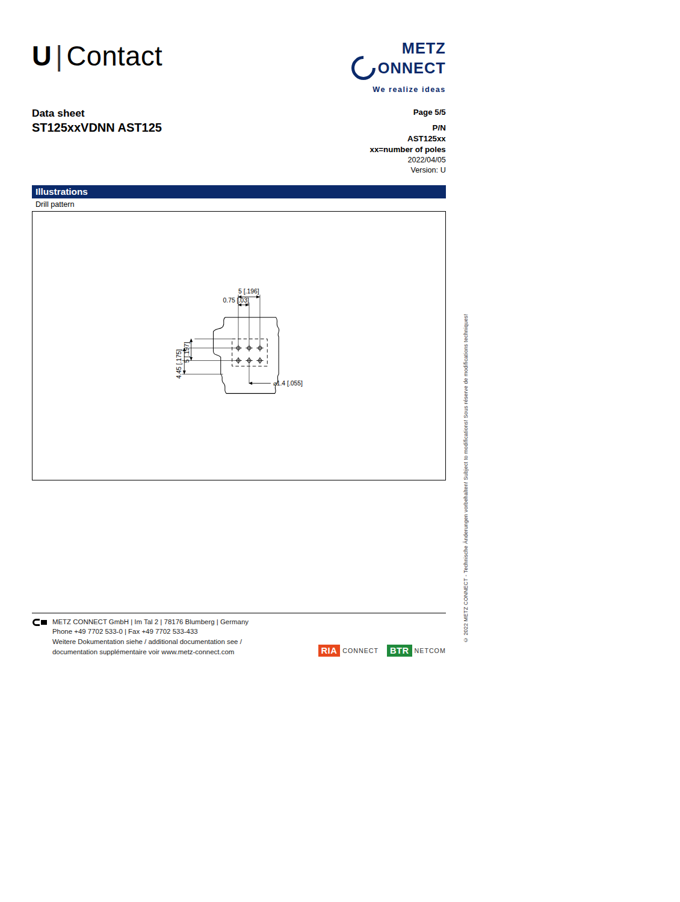U|Contact
METZ
ONNECT
We realize ideas
Data sheet
ST125xxVDNN AST125
Page 5/5
P/N
AST125xx
xx=number of poles
2022/04/05
Version: U
Illustrations
Drill pattern
5 [.196] 0.75 [.03] 5 [.197] 4.45 [.175] ⌀1.4 [.055]
© 2022 METZ CONNECT - Technische Änderungen vorbehalten! Subject to modifications! Sous réserve de modifications techniques!
METZ CONNECT GmbH | Im Tal 2 | 78176 Blumberg | Germany
Phone +49 7702 533-0 | Fax +49 7702 533-433
Weitere Dokumentation siehe / additional documentation see /
documentation supplémentaire voir www.metz-connect.com
RIA CONNECT
BTR NETCOM